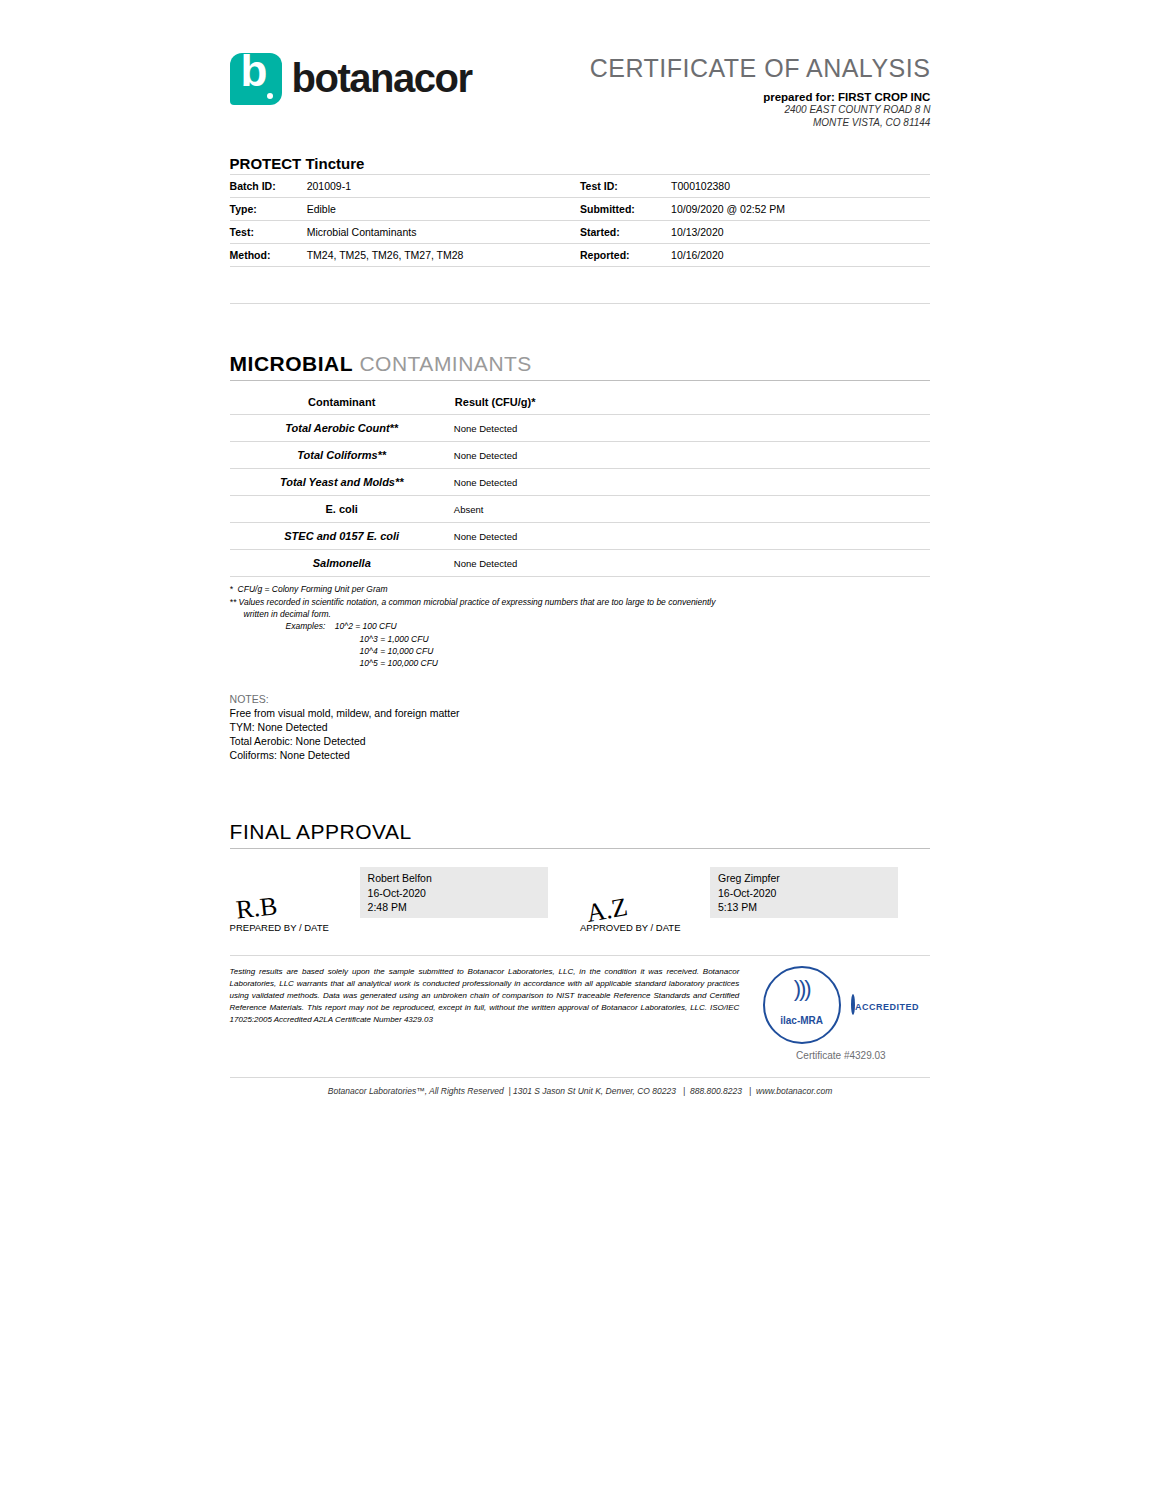botanacor
CERTIFICATE OF ANALYSIS
prepared for: FIRST CROP INC
2400 EAST COUNTY ROAD 8 N
MONTE VISTA, CO 81144
PROTECT Tincture
| Batch ID: | 201009-1 | Test ID: | T000102380 |
| Type: | Edible | Submitted: | 10/09/2020 @ 02:52 PM |
| Test: | Microbial Contaminants | Started: | 10/13/2020 |
| Method: | TM24, TM25, TM26, TM27, TM28 | Reported: | 10/16/2020 |
MICROBIAL CONTAMINANTS
| Contaminant | Result (CFU/g)* |
| --- | --- |
| Total Aerobic Count** | None Detected |
| Total Coliforms** | None Detected |
| Total Yeast and Molds** | None Detected |
| E. coli | Absent |
| STEC and 0157 E. coli | None Detected |
| Salmonella | None Detected |
* CFU/g = Colony Forming Unit per Gram
** Values recorded in scientific notation, a common microbial practice of expressing numbers that are too large to be conveniently
written in decimal form.
Examples: 10^2 = 100 CFU
10^3 = 1,000 CFU
10^4 = 10,000 CFU
10^5 = 100,000 CFU
NOTES:
Free from visual mold, mildew, and foreign matter
TYM: None Detected
Total Aerobic: None Detected
Coliforms: None Detected
FINAL APPROVAL
R.B
Robert Belfon
16-Oct-2020
2:48 PM
PREPARED BY / DATE
A.Z
Greg Zimpfer
16-Oct-2020
5:13 PM
APPROVED BY / DATE
Testing results are based solely upon the sample submitted to Botanacor Laboratories, LLC, in the condition it was received. Botanacor Laboratories, LLC warrants that all analytical work is conducted professionally in accordance with all applicable standard laboratory practices using validated methods. Data was generated using an unbroken chain of comparison to NIST traceable Reference Standards and Certified Reference Materials. This report may not be reproduced, except in full, without the written approval of Botanacor Laboratories, LLC. ISO/IEC 17025:2005 Accredited A2LA Certificate Number 4329.03
))) ilac-MRA ACCREDITED
Certificate #4329.03
Botanacor Laboratories™, All Rights Reserved | 1301 S Jason St Unit K, Denver, CO 80223 | 888.800.8223 | www.botanacor.com